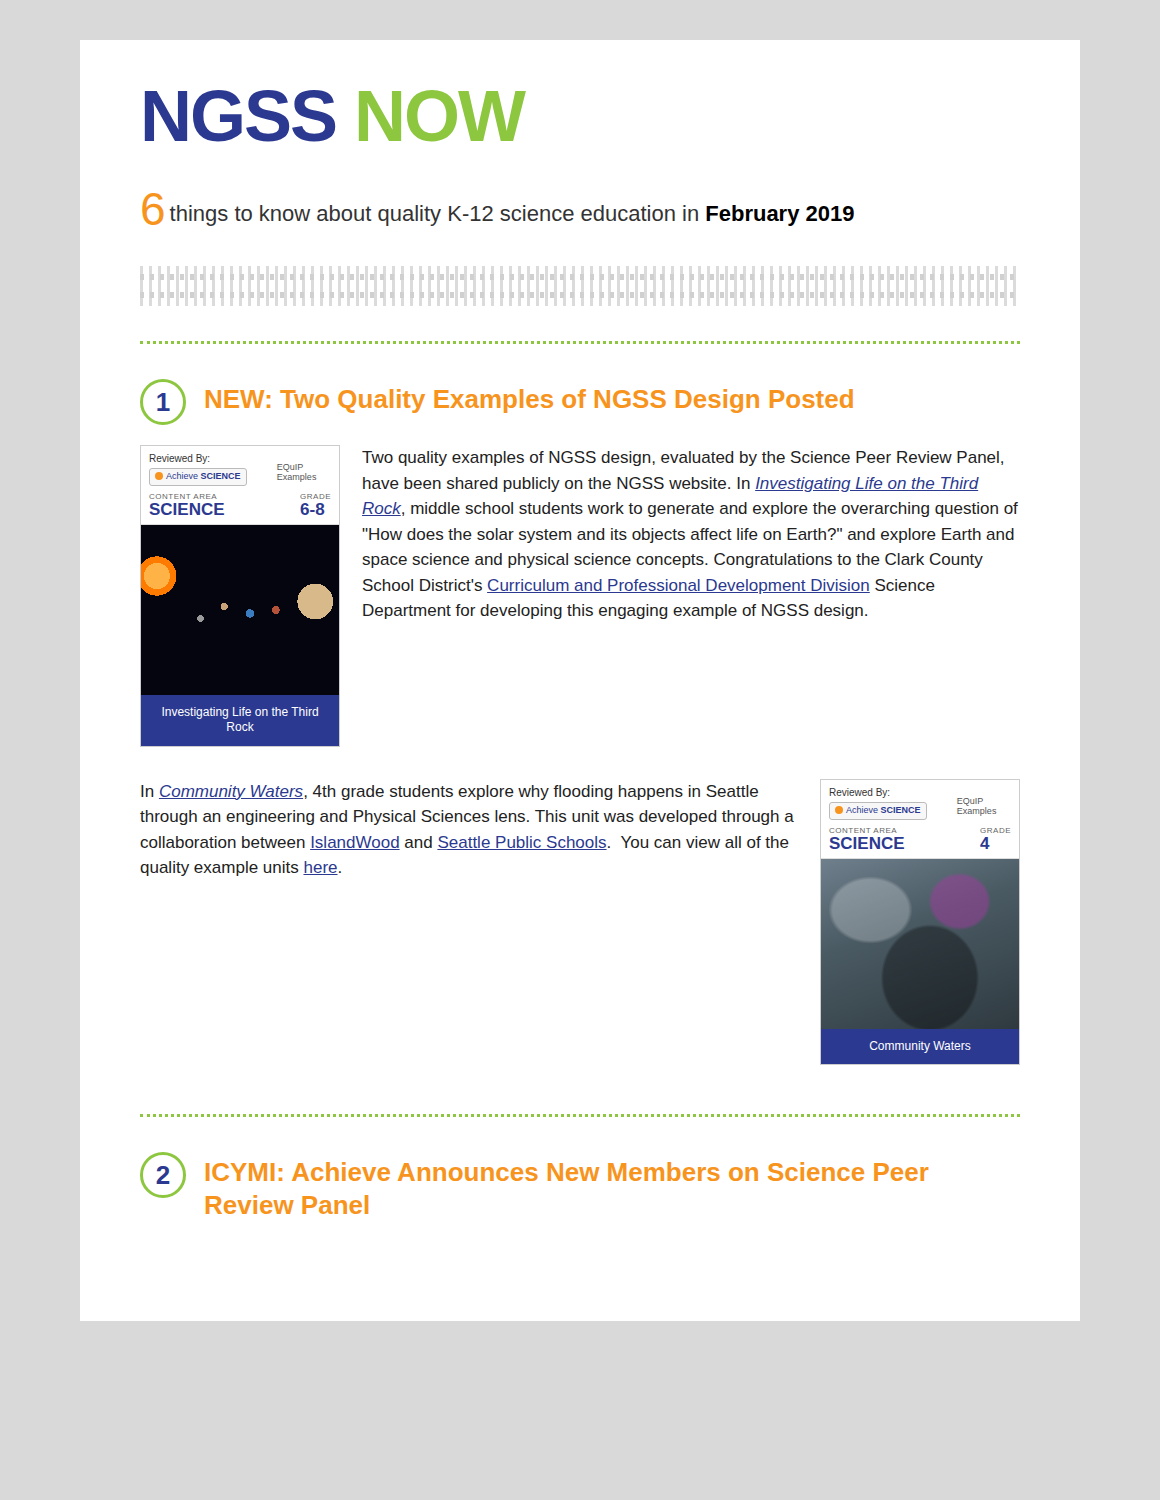NGSS NOW
6things to know about quality K-12 science education in February 2019
1
NEW: Two Quality Examples of NGSS Design Posted
Reviewed By:
Achieve SCIENCE
EQuIP Examples
Content Area
SCIENCE
Grade
6-8
Investigating Life on the Third Rock
Two quality examples of NGSS design, evaluated by the Science Peer Review Panel, have been shared publicly on the NGSS website. In Investigating Life on the Third Rock, middle school students work to generate and explore the overarching question of "How does the solar system and its objects affect life on Earth?" and explore Earth and space science and physical science concepts. Congratulations to the Clark County School District's Curriculum and Professional Development Division Science Department for developing this engaging example of NGSS design.
Reviewed By:
Achieve SCIENCE
EQuIP Examples
Content Area
SCIENCE
Grade
4
Community Waters
In Community Waters, 4th grade students explore why flooding happens in Seattle through an engineering and Physical Sciences lens. This unit was developed through a collaboration between IslandWood and Seattle Public Schools. You can view all of the quality example units here.
2
ICYMI: Achieve Announces New Members on Science Peer Review Panel